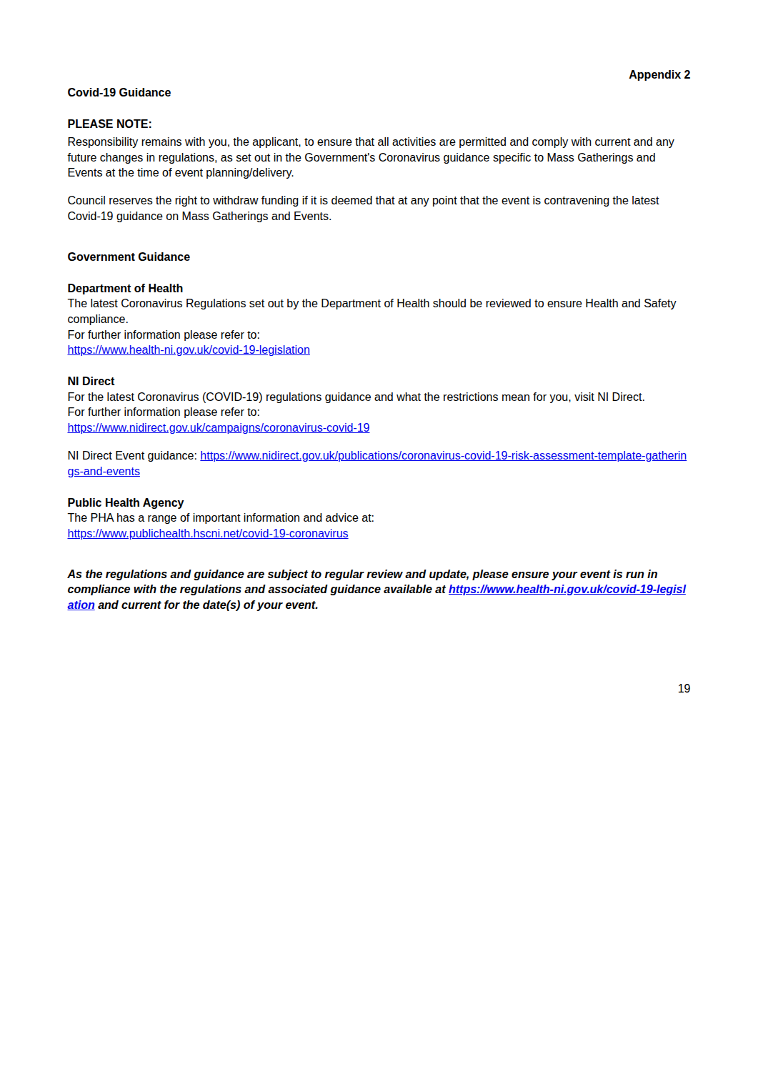Appendix 2
Covid-19 Guidance
PLEASE NOTE:
Responsibility remains with you, the applicant, to ensure that all activities are permitted and comply with current and any future changes in regulations, as set out in the Government's Coronavirus guidance specific to Mass Gatherings and Events at the time of event planning/delivery.
Council reserves the right to withdraw funding if it is deemed that at any point that the event is contravening the latest Covid-19 guidance on Mass Gatherings and Events.
Government Guidance
Department of Health
The latest Coronavirus Regulations set out by the Department of Health should be reviewed to ensure Health and Safety compliance.
For further information please refer to:
https://www.health-ni.gov.uk/covid-19-legislation
NI Direct
For the latest Coronavirus (COVID-19) regulations guidance and what the restrictions mean for you, visit NI Direct.
For further information please refer to:
https://www.nidirect.gov.uk/campaigns/coronavirus-covid-19
NI Direct Event guidance: https://www.nidirect.gov.uk/publications/coronavirus-covid-19-risk-assessment-template-gatherings-and-events
Public Health Agency
The PHA has a range of important information and advice at:
https://www.publichealth.hscni.net/covid-19-coronavirus
As the regulations and guidance are subject to regular review and update, please ensure your event is run in compliance with the regulations and associated guidance available at https://www.health-ni.gov.uk/covid-19-legislation and current for the date(s) of your event.
19